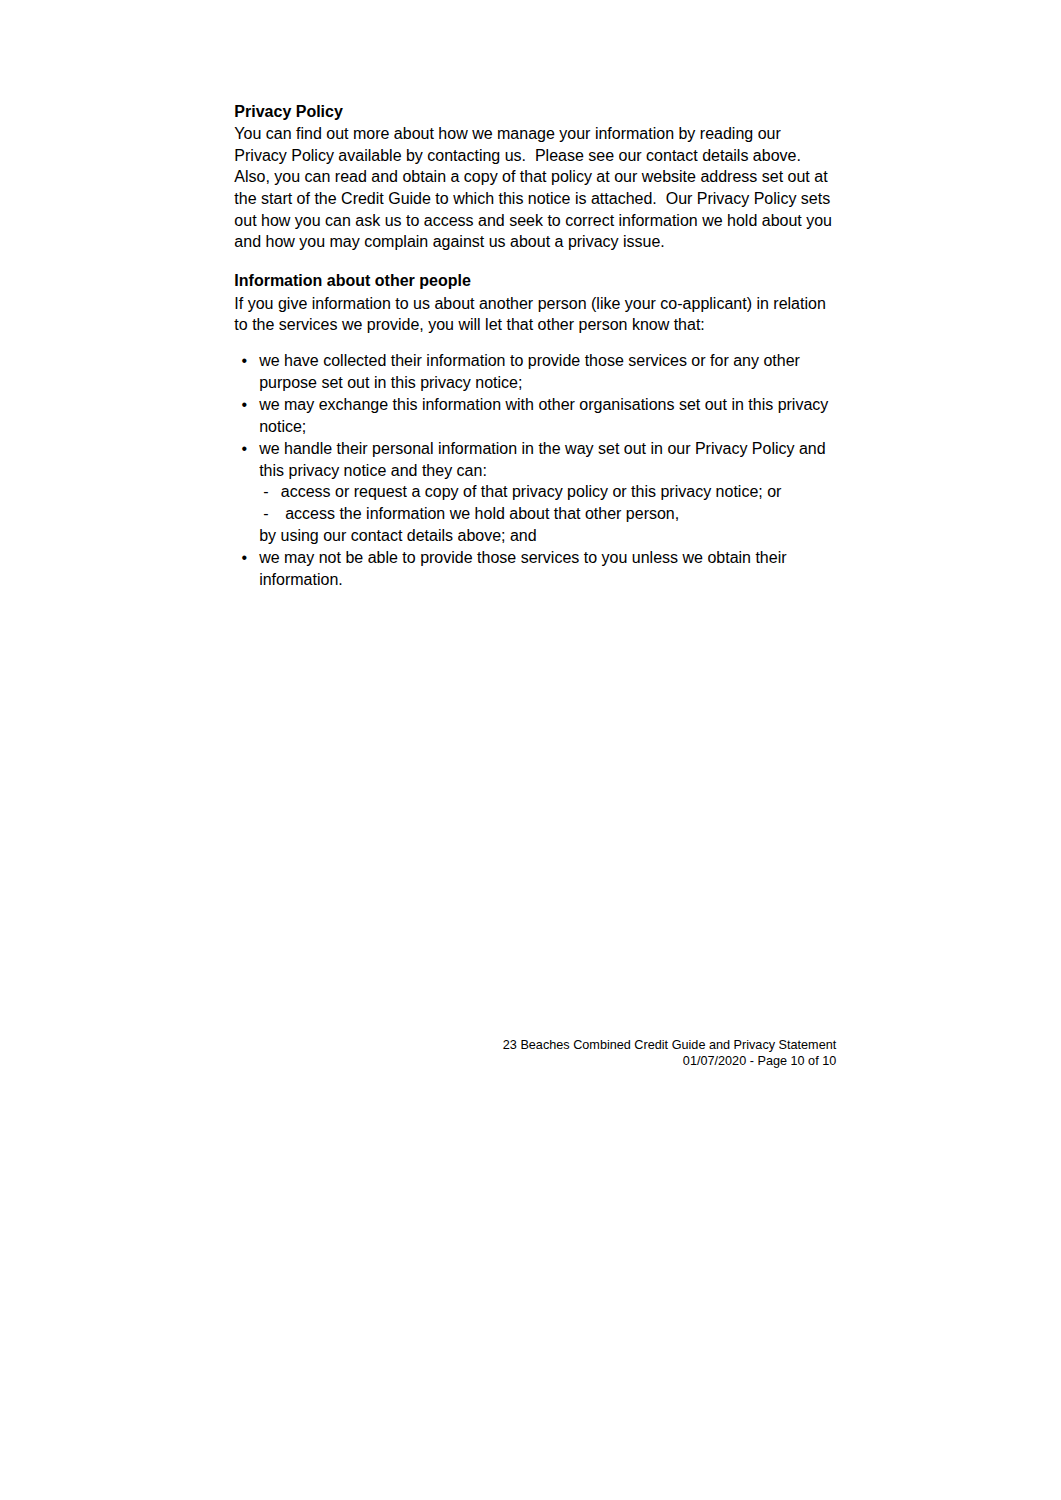Privacy Policy
You can find out more about how we manage your information by reading our Privacy Policy available by contacting us. Please see our contact details above. Also, you can read and obtain a copy of that policy at our website address set out at the start of the Credit Guide to which this notice is attached. Our Privacy Policy sets out how you can ask us to access and seek to correct information we hold about you and how you may complain against us about a privacy issue.
Information about other people
If you give information to us about another person (like your co-applicant) in relation to the services we provide, you will let that other person know that:
we have collected their information to provide those services or for any other purpose set out in this privacy notice;
we may exchange this information with other organisations set out in this privacy notice;
we handle their personal information in the way set out in our Privacy Policy and this privacy notice and they can:
access or request a copy of that privacy policy or this privacy notice; or
access the information we hold about that other person,
by using our contact details above; and
we may not be able to provide those services to you unless we obtain their information.
23 Beaches Combined Credit Guide and Privacy Statement
01/07/2020 - Page 10 of 10